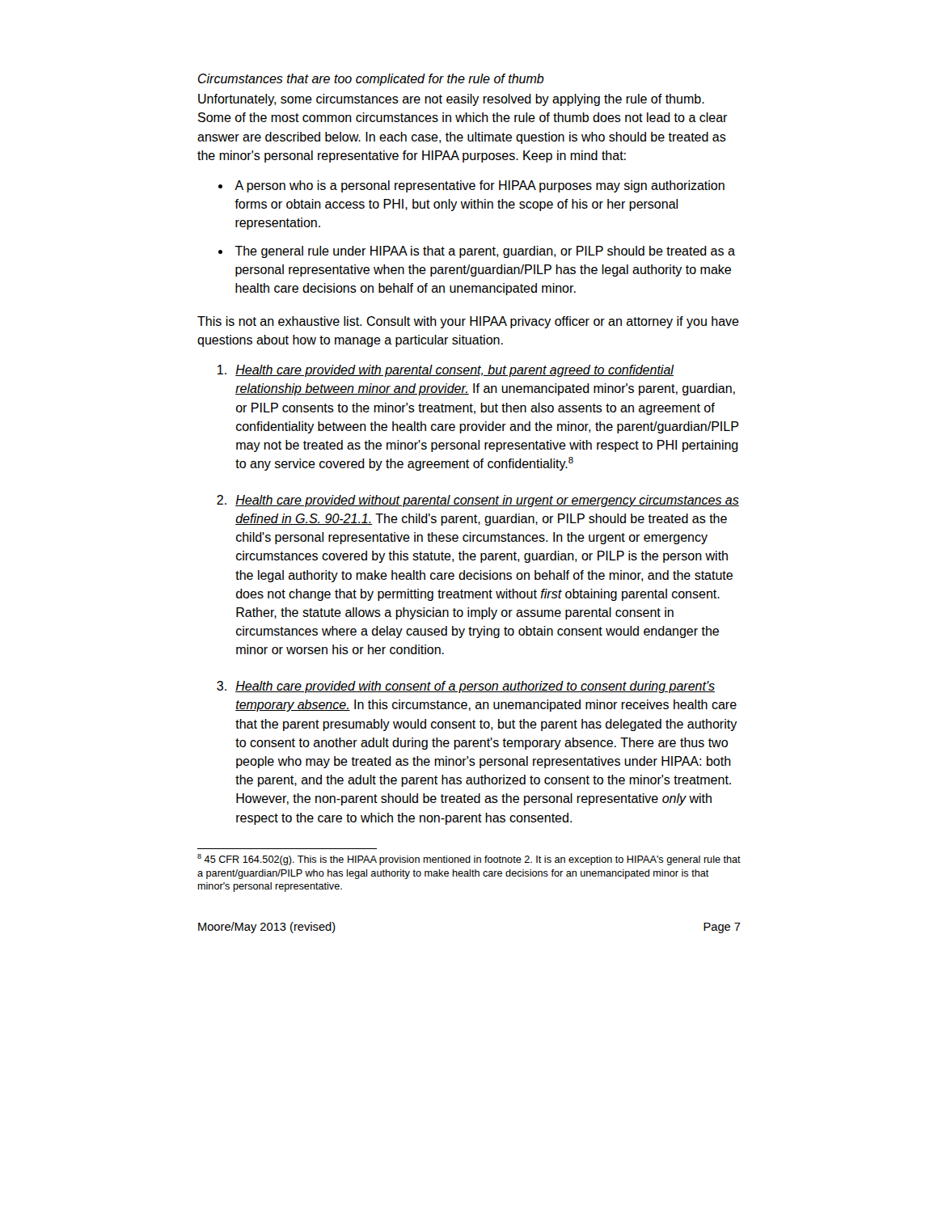Circumstances that are too complicated for the rule of thumb
Unfortunately, some circumstances are not easily resolved by applying the rule of thumb. Some of the most common circumstances in which the rule of thumb does not lead to a clear answer are described below. In each case, the ultimate question is who should be treated as the minor's personal representative for HIPAA purposes. Keep in mind that:
A person who is a personal representative for HIPAA purposes may sign authorization forms or obtain access to PHI, but only within the scope of his or her personal representation.
The general rule under HIPAA is that a parent, guardian, or PILP should be treated as a personal representative when the parent/guardian/PILP has the legal authority to make health care decisions on behalf of an unemancipated minor.
This is not an exhaustive list. Consult with your HIPAA privacy officer or an attorney if you have questions about how to manage a particular situation.
Health care provided with parental consent, but parent agreed to confidential relationship between minor and provider. If an unemancipated minor's parent, guardian, or PILP consents to the minor's treatment, but then also assents to an agreement of confidentiality between the health care provider and the minor, the parent/guardian/PILP may not be treated as the minor's personal representative with respect to PHI pertaining to any service covered by the agreement of confidentiality.8
Health care provided without parental consent in urgent or emergency circumstances as defined in G.S. 90-21.1. The child's parent, guardian, or PILP should be treated as the child's personal representative in these circumstances. In the urgent or emergency circumstances covered by this statute, the parent, guardian, or PILP is the person with the legal authority to make health care decisions on behalf of the minor, and the statute does not change that by permitting treatment without first obtaining parental consent. Rather, the statute allows a physician to imply or assume parental consent in circumstances where a delay caused by trying to obtain consent would endanger the minor or worsen his or her condition.
Health care provided with consent of a person authorized to consent during parent's temporary absence. In this circumstance, an unemancipated minor receives health care that the parent presumably would consent to, but the parent has delegated the authority to consent to another adult during the parent's temporary absence. There are thus two people who may be treated as the minor's personal representatives under HIPAA: both the parent, and the adult the parent has authorized to consent to the minor's treatment. However, the non-parent should be treated as the personal representative only with respect to the care to which the non-parent has consented.
8 45 CFR 164.502(g). This is the HIPAA provision mentioned in footnote 2. It is an exception to HIPAA's general rule that a parent/guardian/PILP who has legal authority to make health care decisions for an unemancipated minor is that minor's personal representative.
Moore/May 2013 (revised) Page 7